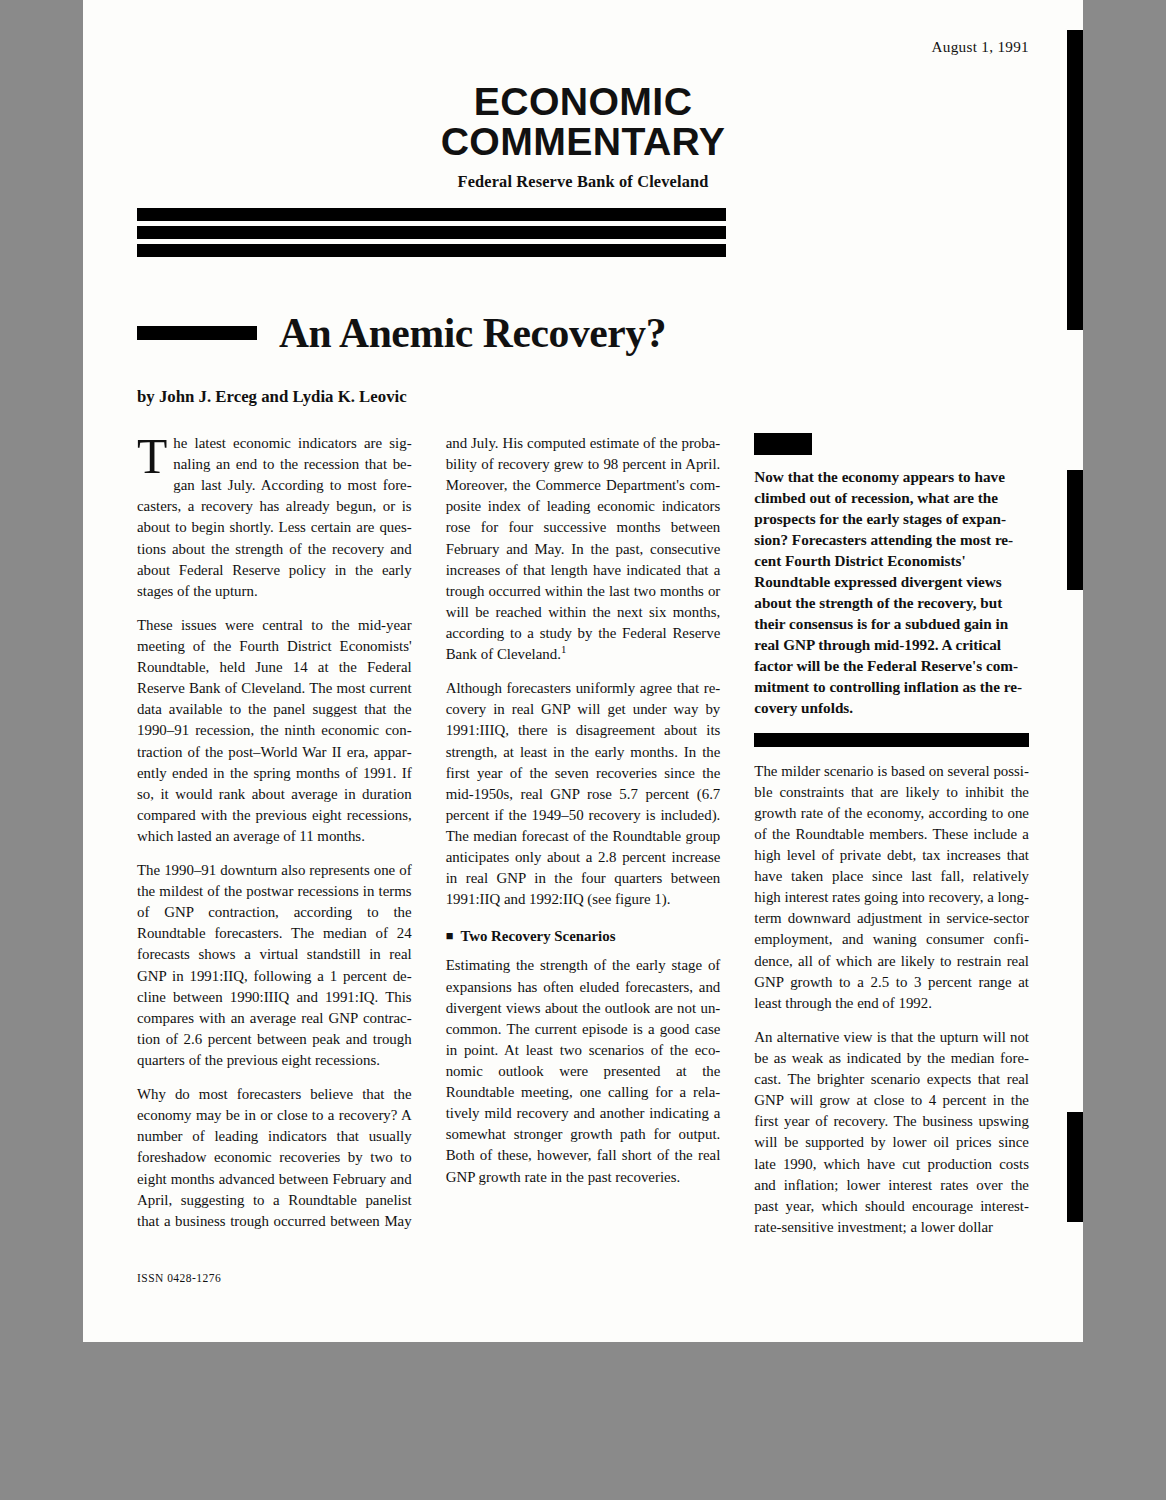August 1, 1991
Economic Commentary
Federal Reserve Bank of Cleveland
An Anemic Recovery?
by John J. Erceg and Lydia K. Leovic
The latest economic indicators are signaling an end to the recession that began last July. According to most forecasters, a recovery has already begun, or is about to begin shortly. Less certain are questions about the strength of the recovery and about Federal Reserve policy in the early stages of the upturn.
These issues were central to the mid-year meeting of the Fourth District Economists' Roundtable, held June 14 at the Federal Reserve Bank of Cleveland. The most current data available to the panel suggest that the 1990–91 recession, the ninth economic contraction of the post–World War II era, apparently ended in the spring months of 1991. If so, it would rank about average in duration compared with the previous eight recessions, which lasted an average of 11 months.
The 1990–91 downturn also represents one of the mildest of the postwar recessions in terms of GNP contraction, according to the Roundtable forecasters. The median of 24 forecasts shows a virtual standstill in real GNP in 1991:IIQ, following a 1 percent decline between 1990:IIIQ and 1991:IQ. This compares with an average real GNP contraction of 2.6 percent between peak and trough quarters of the previous eight recessions.
Why do most forecasters believe that the economy may be in or close to a recovery? A number of leading indicators that usually foreshadow economic recoveries by two to eight months advanced between February and April, suggesting to a Roundtable panelist that a business trough occurred between May and July. His computed estimate of the probability of recovery grew to 98 percent in April. Moreover, the Commerce Department's composite index of leading economic indicators rose for four successive months between February and May. In the past, consecutive increases of that length have indicated that a trough occurred within the last two months or will be reached within the next six months, according to a study by the Federal Reserve Bank of Cleveland.1
Although forecasters uniformly agree that recovery in real GNP will get under way by 1991:IIIQ, there is disagreement about its strength, at least in the early months. In the first year of the seven recoveries since the mid-1950s, real GNP rose 5.7 percent (6.7 percent if the 1949–50 recovery is included). The median forecast of the Roundtable group anticipates only about a 2.8 percent increase in real GNP in the four quarters between 1991:IIQ and 1992:IIQ (see figure 1).
Two Recovery Scenarios
Estimating the strength of the early stage of expansions has often eluded forecasters, and divergent views about the outlook are not uncommon. The current episode is a good case in point. At least two scenarios of the economic outlook were presented at the Roundtable meeting, one calling for a relatively mild recovery and another indicating a somewhat stronger growth path for output. Both of these, however, fall short of the real GNP growth rate in the past recoveries.
Now that the economy appears to have climbed out of recession, what are the prospects for the early stages of expansion? Forecasters attending the most recent Fourth District Economists' Roundtable expressed divergent views about the strength of the recovery, but their consensus is for a subdued gain in real GNP through mid-1992. A critical factor will be the Federal Reserve's commitment to controlling inflation as the recovery unfolds.
The milder scenario is based on several possible constraints that are likely to inhibit the growth rate of the economy, according to one of the Roundtable members. These include a high level of private debt, tax increases that have taken place since last fall, relatively high interest rates going into recovery, a long-term downward adjustment in service-sector employment, and waning consumer confidence, all of which are likely to restrain real GNP growth to a 2.5 to 3 percent range at least through the end of 1992.
An alternative view is that the upturn will not be as weak as indicated by the median forecast. The brighter scenario expects that real GNP will grow at close to 4 percent in the first year of recovery. The business upswing will be supported by lower oil prices since late 1990, which have cut production costs and inflation; lower interest rates over the past year, which should encourage interest-rate-sensitive investment; a lower dollar
ISSN 0428-1276